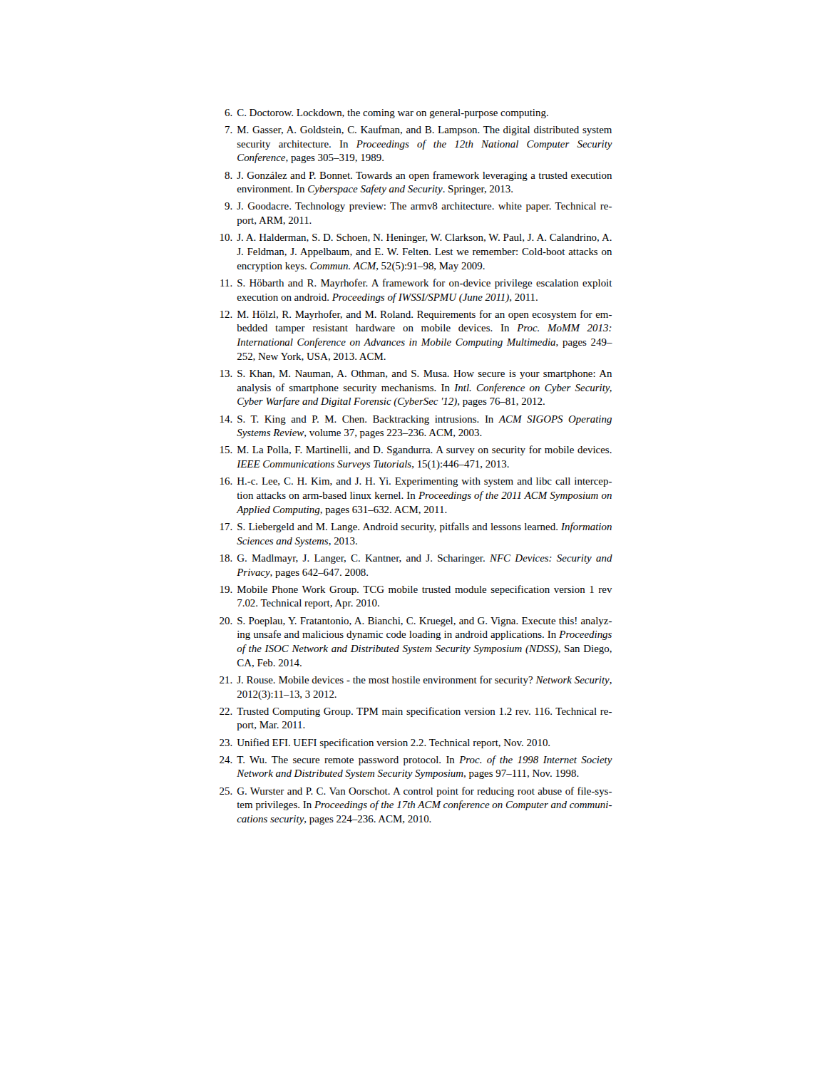6. C. Doctorow. Lockdown, the coming war on general-purpose computing.
7. M. Gasser, A. Goldstein, C. Kaufman, and B. Lampson. The digital distributed system security architecture. In Proceedings of the 12th National Computer Security Conference, pages 305–319, 1989.
8. J. González and P. Bonnet. Towards an open framework leveraging a trusted execution environment. In Cyberspace Safety and Security. Springer, 2013.
9. J. Goodacre. Technology preview: The armv8 architecture. white paper. Technical report, ARM, 2011.
10. J. A. Halderman, S. D. Schoen, N. Heninger, W. Clarkson, W. Paul, J. A. Calandrino, A. J. Feldman, J. Appelbaum, and E. W. Felten. Lest we remember: Cold-boot attacks on encryption keys. Commun. ACM, 52(5):91–98, May 2009.
11. S. Höbarth and R. Mayrhofer. A framework for on-device privilege escalation exploit execution on android. Proceedings of IWSSI/SPMU (June 2011), 2011.
12. M. Hölzl, R. Mayrhofer, and M. Roland. Requirements for an open ecosystem for embedded tamper resistant hardware on mobile devices. In Proc. MoMM 2013: International Conference on Advances in Mobile Computing Multimedia, pages 249–252, New York, USA, 2013. ACM.
13. S. Khan, M. Nauman, A. Othman, and S. Musa. How secure is your smartphone: An analysis of smartphone security mechanisms. In Intl. Conference on Cyber Security, Cyber Warfare and Digital Forensic (CyberSec '12), pages 76–81, 2012.
14. S. T. King and P. M. Chen. Backtracking intrusions. In ACM SIGOPS Operating Systems Review, volume 37, pages 223–236. ACM, 2003.
15. M. La Polla, F. Martinelli, and D. Sgandurra. A survey on security for mobile devices. IEEE Communications Surveys Tutorials, 15(1):446–471, 2013.
16. H.-c. Lee, C. H. Kim, and J. H. Yi. Experimenting with system and libc call interception attacks on arm-based linux kernel. In Proceedings of the 2011 ACM Symposium on Applied Computing, pages 631–632. ACM, 2011.
17. S. Liebergeld and M. Lange. Android security, pitfalls and lessons learned. Information Sciences and Systems, 2013.
18. G. Madlmayr, J. Langer, C. Kantner, and J. Scharinger. NFC Devices: Security and Privacy, pages 642–647. 2008.
19. Mobile Phone Work Group. TCG mobile trusted module sepecification version 1 rev 7.02. Technical report, Apr. 2010.
20. S. Poeplau, Y. Fratantonio, A. Bianchi, C. Kruegel, and G. Vigna. Execute this! analyzing unsafe and malicious dynamic code loading in android applications. In Proceedings of the ISOC Network and Distributed System Security Symposium (NDSS), San Diego, CA, Feb. 2014.
21. J. Rouse. Mobile devices - the most hostile environment for security? Network Security, 2012(3):11–13, 3 2012.
22. Trusted Computing Group. TPM main specification version 1.2 rev. 116. Technical report, Mar. 2011.
23. Unified EFI. UEFI specification version 2.2. Technical report, Nov. 2010.
24. T. Wu. The secure remote password protocol. In Proc. of the 1998 Internet Society Network and Distributed System Security Symposium, pages 97–111, Nov. 1998.
25. G. Wurster and P. C. Van Oorschot. A control point for reducing root abuse of file-system privileges. In Proceedings of the 17th ACM conference on Computer and communications security, pages 224–236. ACM, 2010.